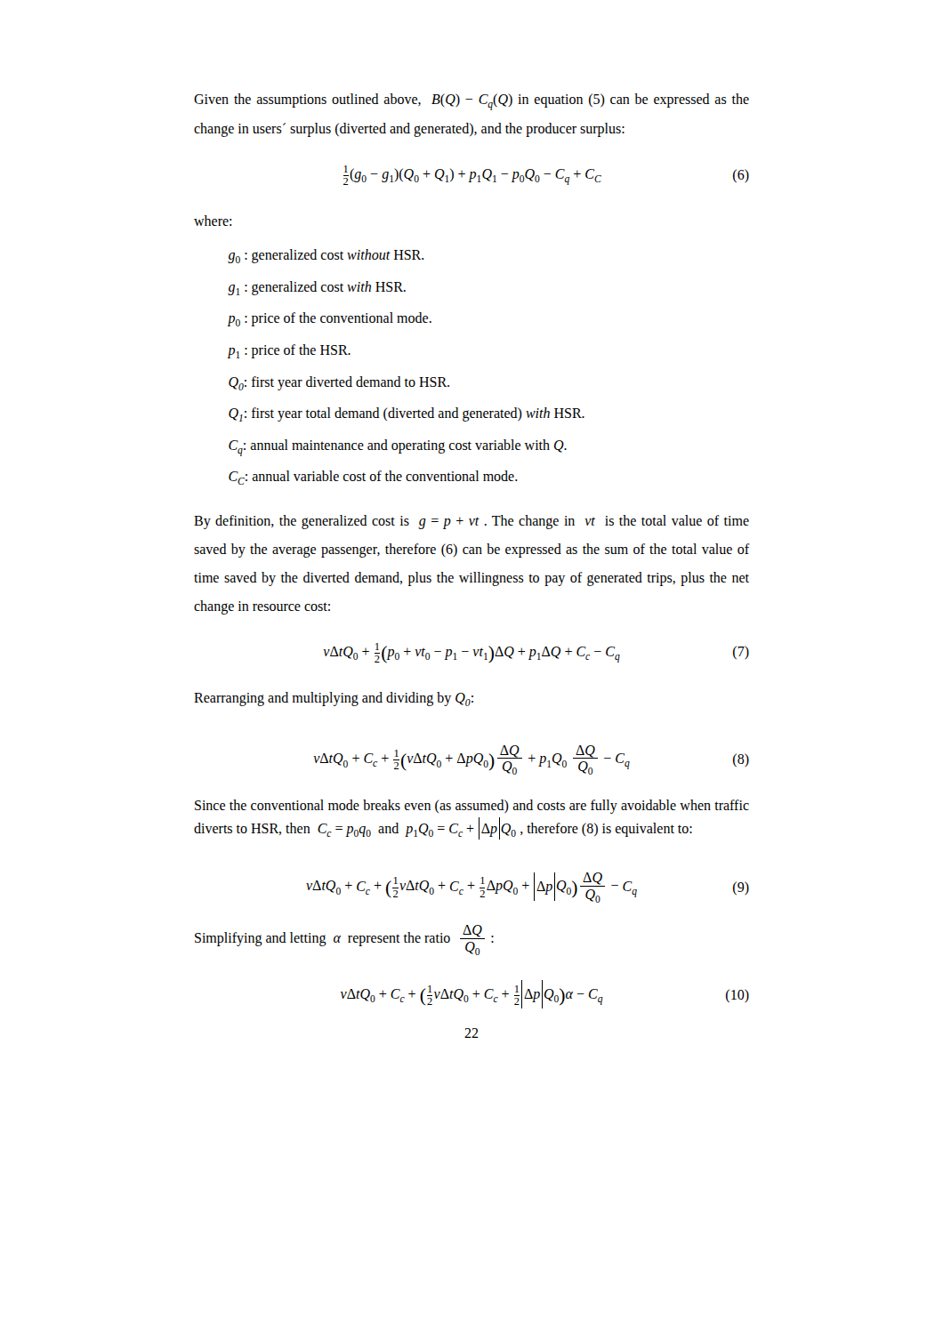Given the assumptions outlined above, B(Q) − Cq(Q) in equation (5) can be expressed as the change in users´ surplus (diverted and generated), and the producer surplus:
12(g0 − g1)(Q0 + Q1) + p1Q1 − p0Q0 − Cq + CC
(6)
where:
g0 : generalized cost without HSR.
g1 : generalized cost with HSR.
p0 : price of the conventional mode.
p1 : price of the HSR.
Q0: first year diverted demand to HSR.
Q1: first year total demand (diverted and generated) with HSR.
Cq: annual maintenance and operating cost variable with Q.
CC: annual variable cost of the conventional mode.
By definition, the generalized cost is g = p + vt . The change in vt is the total value of time saved by the average passenger, therefore (6) can be expressed as the sum of the total value of time saved by the diverted demand, plus the willingness to pay of generated trips, plus the net change in resource cost:
v ΔtQ0 + 12(p0 + vt0 − p1 − vt1) ΔQ + p1ΔQ + Cc − Cq
(7)
Rearranging and multiplying and dividing by Q0:
v ΔtQ0 + Cc + 12(v ΔtQ0 + ΔpQ0) ΔQ Q0 + p1Q0 ΔQ Q0 − Cq
(8)
Since the conventional mode breaks even (as assumed) and costs are fully avoidable when traffic diverts to HSR, then Cc = p0q0 and p1Q0 = Cc + Δp Q0 , therefore (8) is equivalent to:
v ΔtQ0 + Cc + (12 v ΔtQ0 + Cc + 12 ΔpQ0 + Δp Q0) ΔQ Q0 − Cq
(9)
Simplifying and letting α represent the ratio ΔQ Q0 :
v ΔtQ0 + Cc + (12 v ΔtQ0 + Cc + 12 Δp Q0) α − Cq
(10)
22